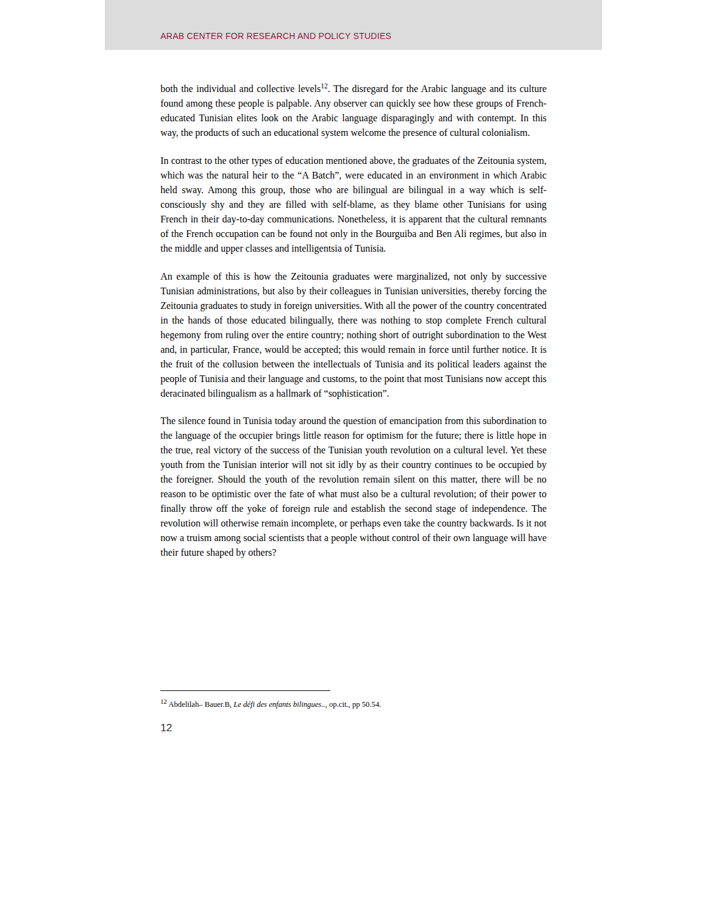Arab Center for Research and Policy Studies
both the individual and collective levels12. The disregard for the Arabic language and its culture found among these people is palpable. Any observer can quickly see how these groups of French-educated Tunisian elites look on the Arabic language disparagingly and with contempt. In this way, the products of such an educational system welcome the presence of cultural colonialism.
In contrast to the other types of education mentioned above, the graduates of the Zeitounia system, which was the natural heir to the “A Batch”, were educated in an environment in which Arabic held sway. Among this group, those who are bilingual are bilingual in a way which is self-consciously shy and they are filled with self-blame, as they blame other Tunisians for using French in their day-to-day communications. Nonetheless, it is apparent that the cultural remnants of the French occupation can be found not only in the Bourguiba and Ben Ali regimes, but also in the middle and upper classes and intelligentsia of Tunisia.
An example of this is how the Zeitounia graduates were marginalized, not only by successive Tunisian administrations, but also by their colleagues in Tunisian universities, thereby forcing the Zeitounia graduates to study in foreign universities. With all the power of the country concentrated in the hands of those educated bilingually, there was nothing to stop complete French cultural hegemony from ruling over the entire country; nothing short of outright subordination to the West and, in particular, France, would be accepted; this would remain in force until further notice. It is the fruit of the collusion between the intellectuals of Tunisia and its political leaders against the people of Tunisia and their language and customs, to the point that most Tunisians now accept this deracinated bilingualism as a hallmark of “sophistication”.
The silence found in Tunisia today around the question of emancipation from this subordination to the language of the occupier brings little reason for optimism for the future; there is little hope in the true, real victory of the success of the Tunisian youth revolution on a cultural level. Yet these youth from the Tunisian interior will not sit idly by as their country continues to be occupied by the foreigner. Should the youth of the revolution remain silent on this matter, there will be no reason to be optimistic over the fate of what must also be a cultural revolution; of their power to finally throw off the yoke of foreign rule and establish the second stage of independence. The revolution will otherwise remain incomplete, or perhaps even take the country backwards. Is it not now a truism among social scientists that a people without control of their own language will have their future shaped by others?
12 Abdelilah– Bauer.B, Le défi des enfants bilingues.., op.cit., pp 50.54.
12